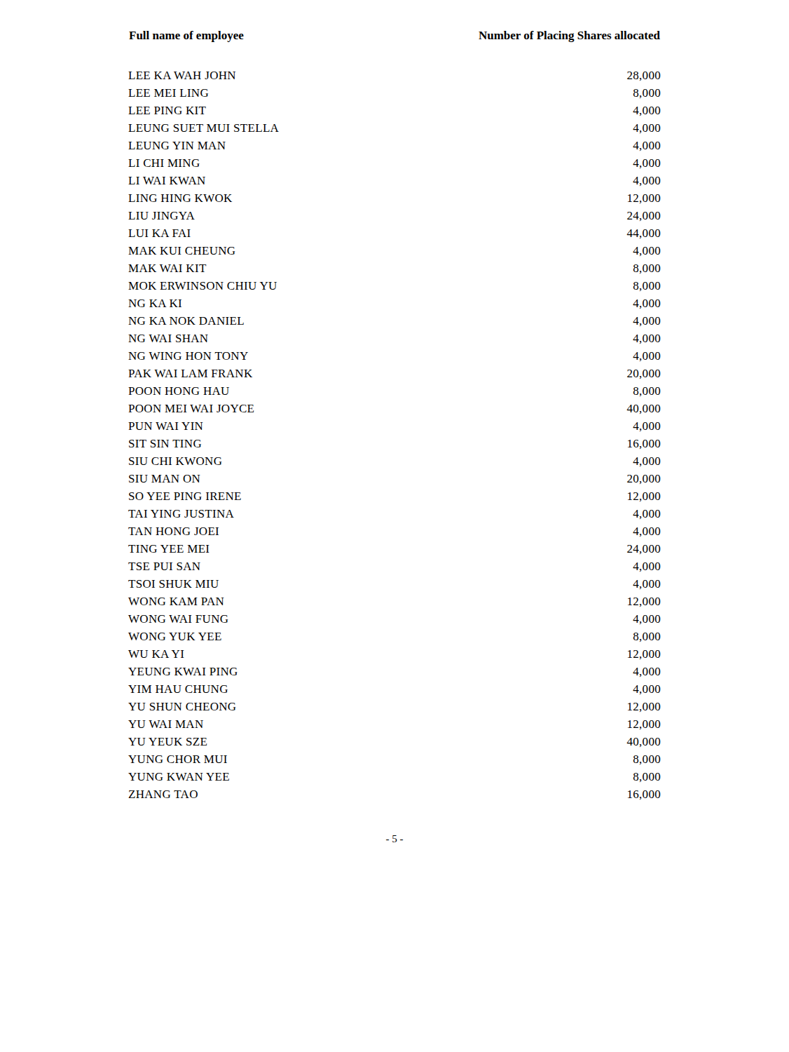| Full name of employee | Number of Placing Shares allocated |
| --- | --- |
| LEE KA WAH JOHN | 28,000 |
| LEE MEI LING | 8,000 |
| LEE PING KIT | 4,000 |
| LEUNG SUET MUI STELLA | 4,000 |
| LEUNG YIN MAN | 4,000 |
| LI CHI MING | 4,000 |
| LI WAI KWAN | 4,000 |
| LING HING KWOK | 12,000 |
| LIU JINGYA | 24,000 |
| LUI KA FAI | 44,000 |
| MAK KUI CHEUNG | 4,000 |
| MAK WAI KIT | 8,000 |
| MOK ERWINSON CHIU YU | 8,000 |
| NG KA KI | 4,000 |
| NG KA NOK DANIEL | 4,000 |
| NG WAI SHAN | 4,000 |
| NG WING HON TONY | 4,000 |
| PAK WAI LAM FRANK | 20,000 |
| POON HONG HAU | 8,000 |
| POON MEI WAI JOYCE | 40,000 |
| PUN WAI YIN | 4,000 |
| SIT SIN TING | 16,000 |
| SIU CHI KWONG | 4,000 |
| SIU MAN ON | 20,000 |
| SO YEE PING IRENE | 12,000 |
| TAI YING JUSTINA | 4,000 |
| TAN HONG JOEI | 4,000 |
| TING YEE MEI | 24,000 |
| TSE PUI SAN | 4,000 |
| TSOI SHUK MIU | 4,000 |
| WONG KAM PAN | 12,000 |
| WONG WAI FUNG | 4,000 |
| WONG YUK YEE | 8,000 |
| WU KA YI | 12,000 |
| YEUNG KWAI PING | 4,000 |
| YIM HAU CHUNG | 4,000 |
| YU SHUN CHEONG | 12,000 |
| YU WAI MAN | 12,000 |
| YU YEUK SZE | 40,000 |
| YUNG CHOR MUI | 8,000 |
| YUNG KWAN YEE | 8,000 |
| ZHANG TAO | 16,000 |
- 5 -